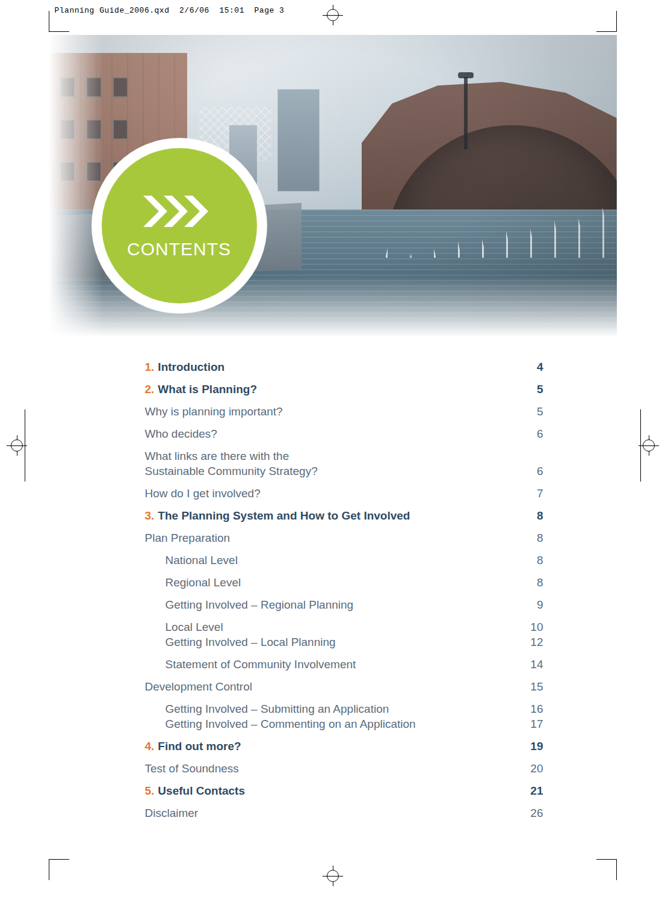Planning Guide_2006.qxd 2/6/06 15:01 Page 3
Contents
1. Introduction 4
2. What is Planning? 5
Why is planning important? 5
Who decides? 6
What links are there with the
Sustainable Community Strategy? 6
How do I get involved? 7
3. The Planning System and How to Get Involved 8
Plan Preparation 8
National Level 8
Regional Level 8
Getting Involved – Regional Planning 9
Local Level 10
Getting Involved – Local Planning 12
Statement of Community Involvement 14
Development Control 15
Getting Involved – Submitting an Application 16
Getting Involved – Commenting on an Application 17
4. Find out more? 19
Test of Soundness 20
5. Useful Contacts 21
Disclaimer 26